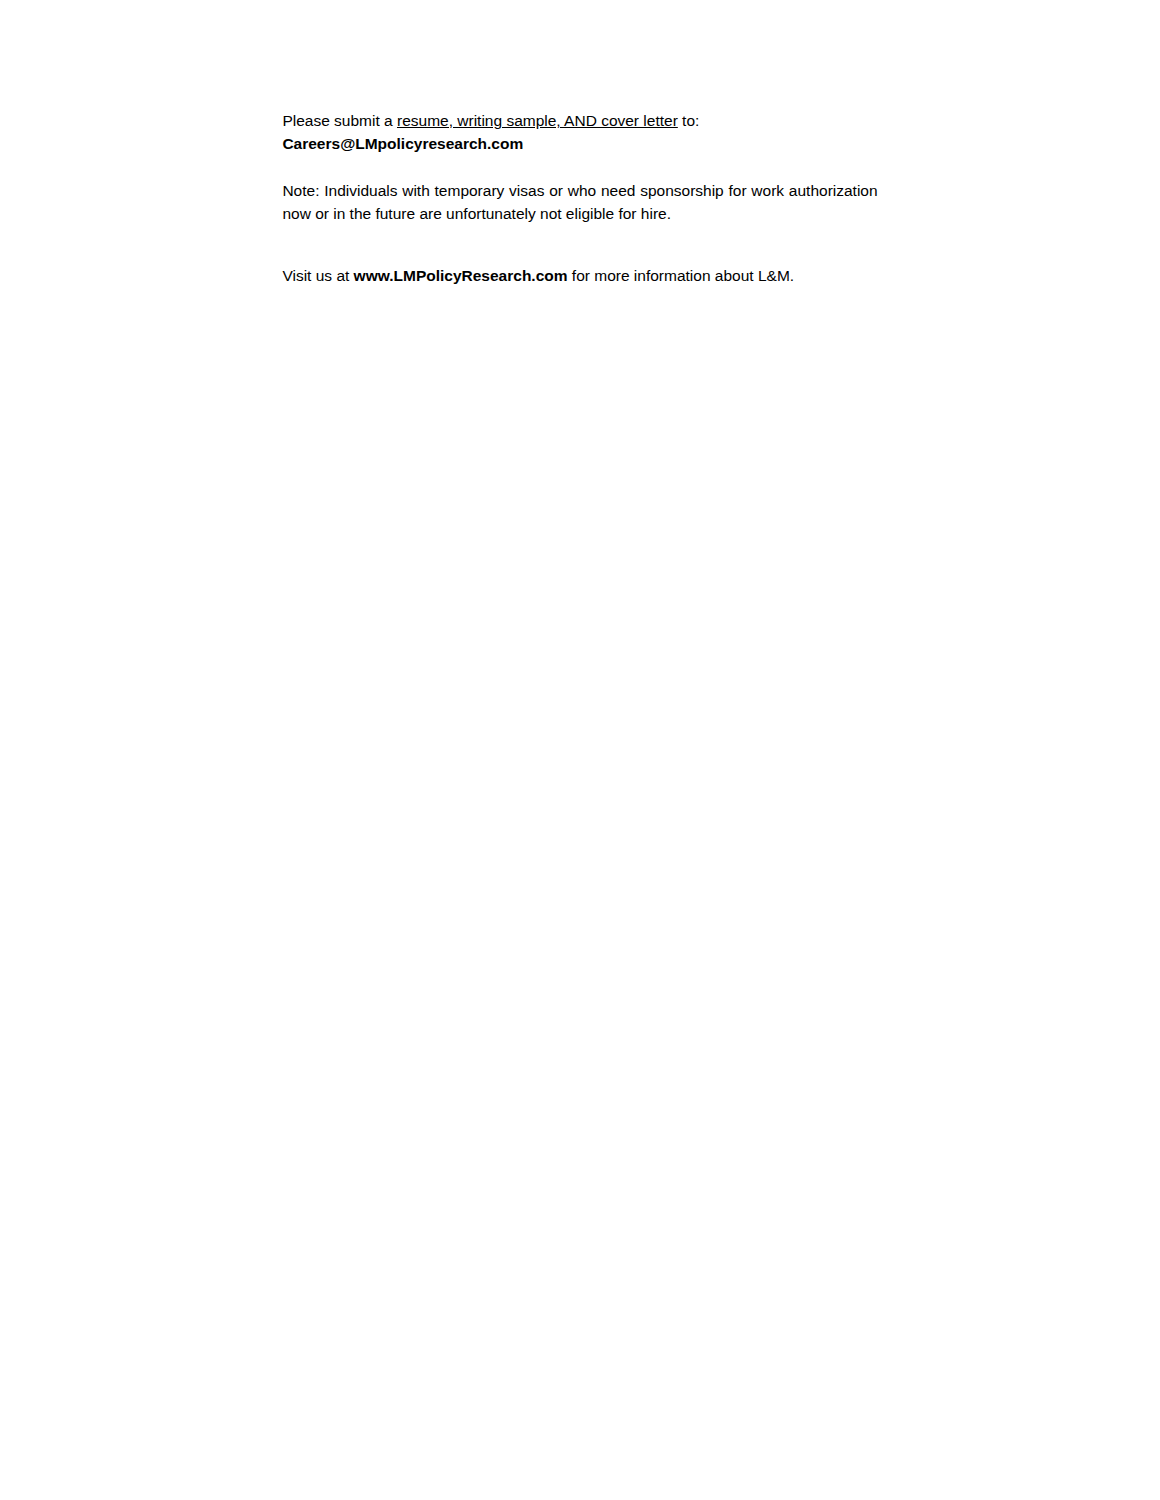Please submit a resume, writing sample, AND cover letter to:
Careers@LMpolicyresearch.com
Note: Individuals with temporary visas or who need sponsorship for work authorization now or in the future are unfortunately not eligible for hire.
Visit us at www.LMPolicyResearch.com for more information about L&M.